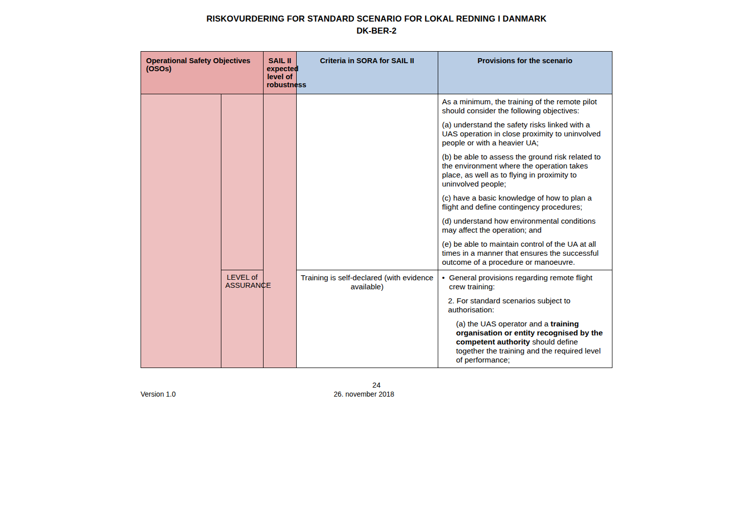RISKOVURDERING FOR STANDARD SCENARIO FOR LOKAL REDNING I DANMARK
DK-BER-2
| Operational Safety Objectives (OSOs) | SAIL II expected level of robustness | Criteria in SORA for SAIL II | Provisions for the scenario |
| --- | --- | --- | --- |
| | | | | As a minimum, the training of the remote pilot should consider the following objectives: (a) understand the safety risks linked with a UAS operation in close proximity to uninvolved people or with a heavier UA; (b) be able to assess the ground risk related to the environment where the operation takes place, as well as to flying in proximity to uninvolved people; (c) have a basic knowledge of how to plan a flight and define contingency procedures; (d) understand how environmental conditions may affect the operation; and (e) be able to maintain control of the UA at all times in a manner that ensures the successful outcome of a procedure or manoeuvre. |
| LEVEL of ASSURANCE | Training is self-declared (with evidence available) | General provisions regarding remote flight crew training: 2. For standard scenarios subject to authorisation: (a) the UAS operator and a training organisation or entity recognised by the competent authority should define together the training and the required level of performance; |
24
Version 1.0
26. november 2018